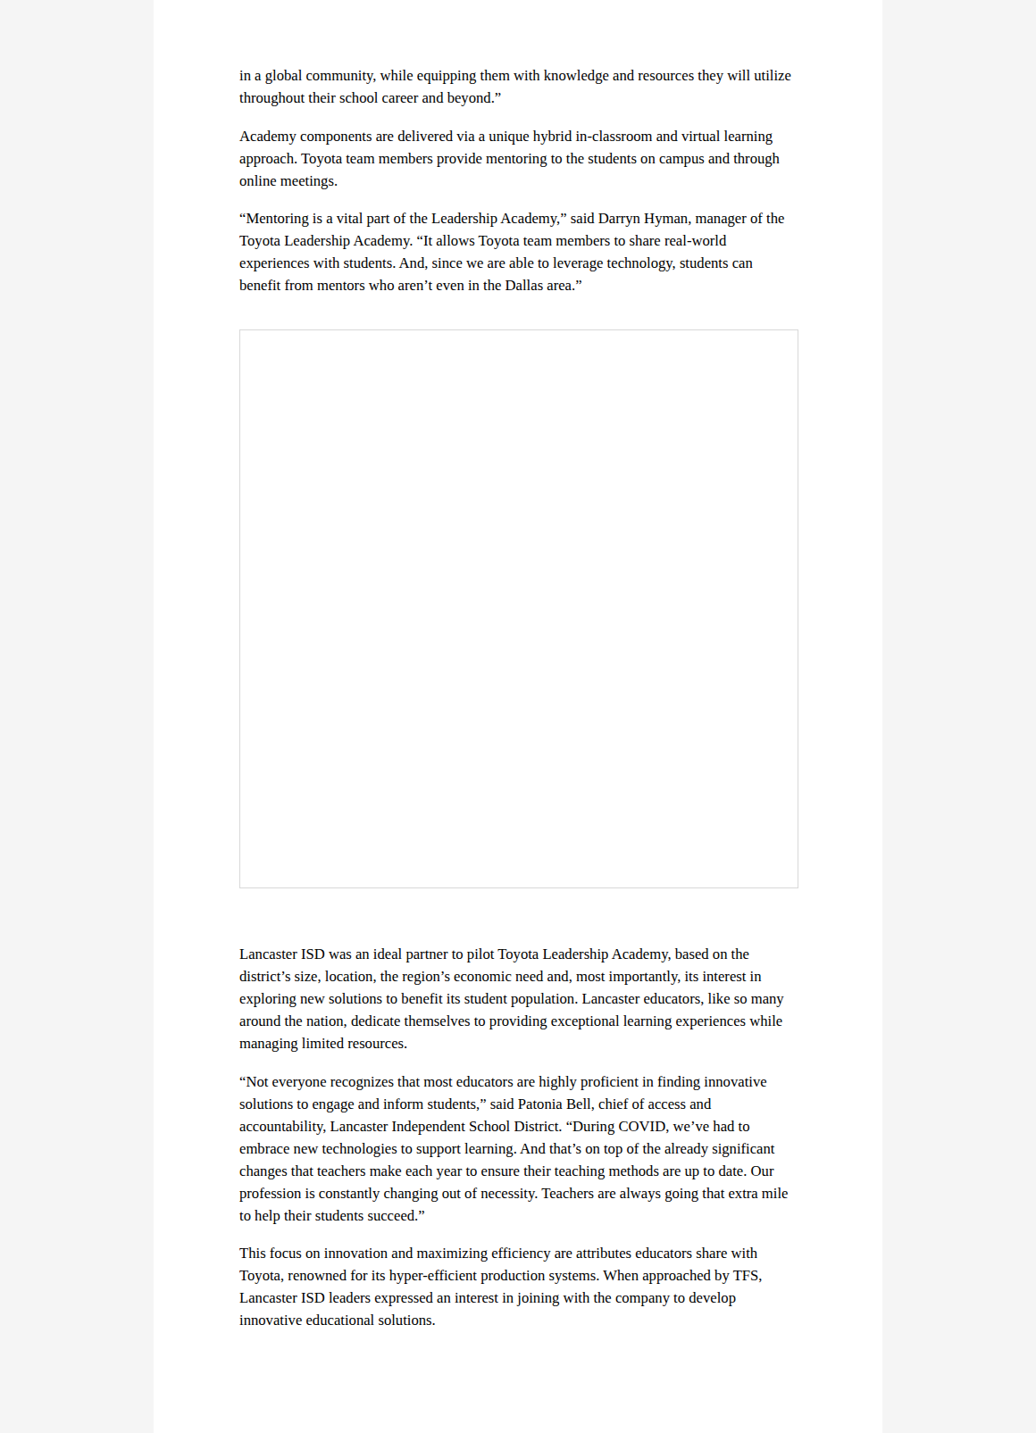in a global community, while equipping them with knowledge and resources they will utilize throughout their school career and beyond.”
Academy components are delivered via a unique hybrid in-classroom and virtual learning approach. Toyota team members provide mentoring to the students on campus and through online meetings.
“Mentoring is a vital part of the Leadership Academy,” said Darryn Hyman, manager of the Toyota Leadership Academy. “It allows Toyota team members to share real-world experiences with students. And, since we are able to leverage technology, students can benefit from mentors who aren’t even in the Dallas area.”
Lancaster ISD was an ideal partner to pilot Toyota Leadership Academy, based on the district’s size, location, the region’s economic need and, most importantly, its interest in exploring new solutions to benefit its student population. Lancaster educators, like so many around the nation, dedicate themselves to providing exceptional learning experiences while managing limited resources.
“Not everyone recognizes that most educators are highly proficient in finding innovative solutions to engage and inform students,” said Patonia Bell, chief of access and accountability, Lancaster Independent School District. “During COVID, we’ve had to embrace new technologies to support learning. And that’s on top of the already significant changes that teachers make each year to ensure their teaching methods are up to date. Our profession is constantly changing out of necessity. Teachers are always going that extra mile to help their students succeed.”
This focus on innovation and maximizing efficiency are attributes educators share with Toyota, renowned for its hyper-efficient production systems. When approached by TFS, Lancaster ISD leaders expressed an interest in joining with the company to develop innovative educational solutions.